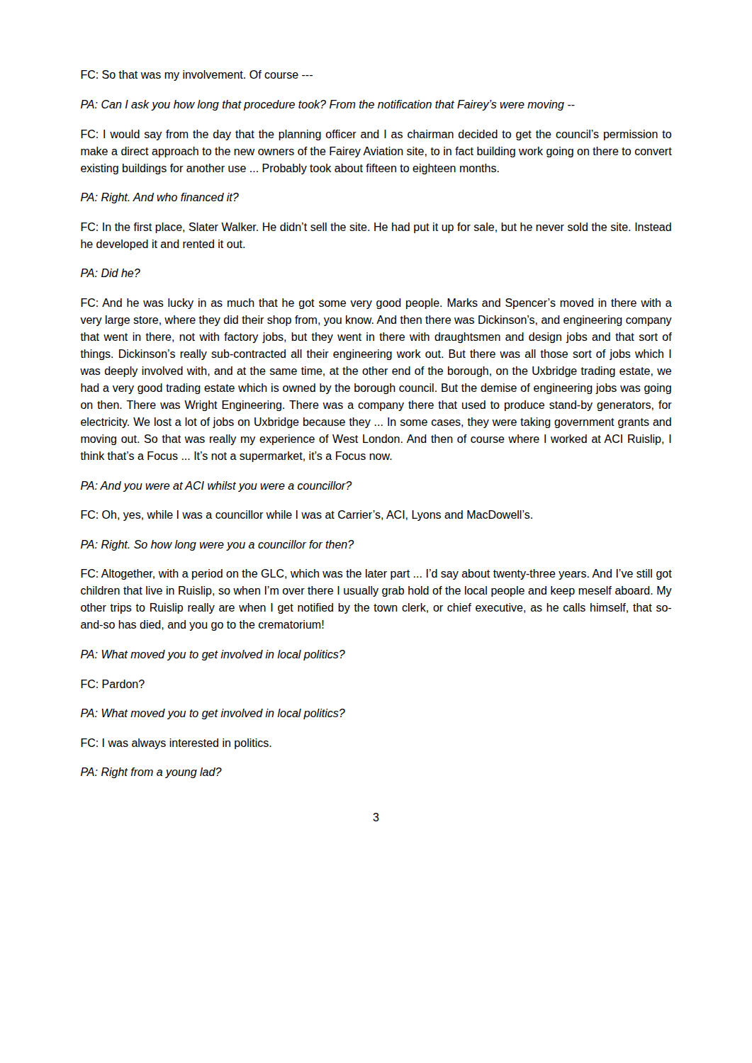FC: So that was my involvement. Of course ---
PA: Can I ask you how long that procedure took? From the notification that Fairey’s were moving --
FC: I would say from the day that the planning officer and I as chairman decided to get the council’s permission to make a direct approach to the new owners of the Fairey Aviation site, to in fact building work going on there to convert existing buildings for another use ... Probably took about fifteen to eighteen months.
PA: Right. And who financed it?
FC: In the first place, Slater Walker. He didn’t sell the site. He had put it up for sale, but he never sold the site. Instead he developed it and rented it out.
PA: Did he?
FC: And he was lucky in as much that he got some very good people. Marks and Spencer’s moved in there with a very large store, where they did their shop from, you know. And then there was Dickinson’s, and engineering company that went in there, not with factory jobs, but they went in there with draughtsmen and design jobs and that sort of things. Dickinson’s really sub-contracted all their engineering work out. But there was all those sort of jobs which I was deeply involved with, and at the same time, at the other end of the borough, on the Uxbridge trading estate, we had a very good trading estate which is owned by the borough council. But the demise of engineering jobs was going on then. There was Wright Engineering. There was a company there that used to produce stand-by generators, for electricity. We lost a lot of jobs on Uxbridge because they ... In some cases, they were taking government grants and moving out. So that was really my experience of West London. And then of course where I worked at ACI Ruislip, I think that’s a Focus ... It’s not a supermarket, it’s a Focus now.
PA: And you were at ACI whilst you were a councillor?
FC: Oh, yes, while I was a councillor while I was at Carrier’s, ACI, Lyons and MacDowell’s.
PA: Right. So how long were you a councillor for then?
FC: Altogether, with a period on the GLC, which was the later part ... I’d say about twenty-three years. And I’ve still got children that live in Ruislip, so when I’m over there I usually grab hold of the local people and keep meself aboard. My other trips to Ruislip really are when I get notified by the town clerk, or chief executive, as he calls himself, that so-and-so has died, and you go to the crematorium!
PA: What moved you to get involved in local politics?
FC: Pardon?
PA: What moved you to get involved in local politics?
FC: I was always interested in politics.
PA: Right from a young lad?
3